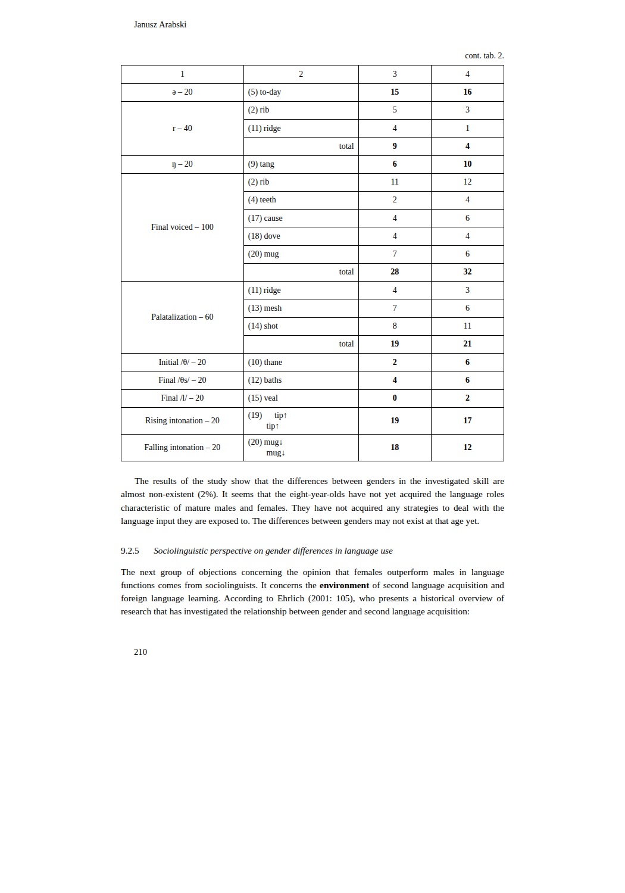Janusz Arabski
cont. tab. 2.
| 1 | 2 | 3 | 4 |
| --- | --- | --- | --- |
| ə – 20 | (5) to-day | 15 | 16 |
| r – 40 | (2) rib | 5 | 3 |
| (11) ridge | 4 | 1 |
| total | 9 | 4 |
| ŋ – 20 | (9) tang | 6 | 10 |
| Final voiced – 100 | (2) rib | 11 | 12 |
| (4) teeth | 2 | 4 |
| (17) cause | 4 | 6 |
| (18) dove | 4 | 4 |
| (20) mug | 7 | 6 |
| total | 28 | 32 |
| Palatalization – 60 | (11) ridge | 4 | 3 |
| (13) mesh | 7 | 6 |
| (14) shot | 8 | 11 |
| total | 19 | 21 |
| Initial / θ / – 20 | (10) thane | 2 | 6 |
| Final / θs / – 20 | (12) baths | 4 | 6 |
| Final /l/ – 20 | (15) veal | 0 | 2 |
| Rising intonation – 20 | (19) tip tip | 19 | 17 |
| Falling intonation – 20 | (20) mug mug | 18 | 12 |
The results of the study show that the differences between genders in the investigated skill are almost non-existent (2%). It seems that the eight-year-olds have not yet acquired the language roles characteristic of mature males and females. They have not acquired any strategies to deal with the language input they are exposed to. The differences between genders may not exist at that age yet.
9.2.5 Sociolinguistic perspective on gender differences in language use
The next group of objections concerning the opinion that females outperform males in language functions comes from sociolinguists. It concerns the environment of second language acquisition and foreign language learning. According to Ehrlich (2001: 105), who presents a historical overview of research that has investigated the relationship between gender and second language acquisition:
210